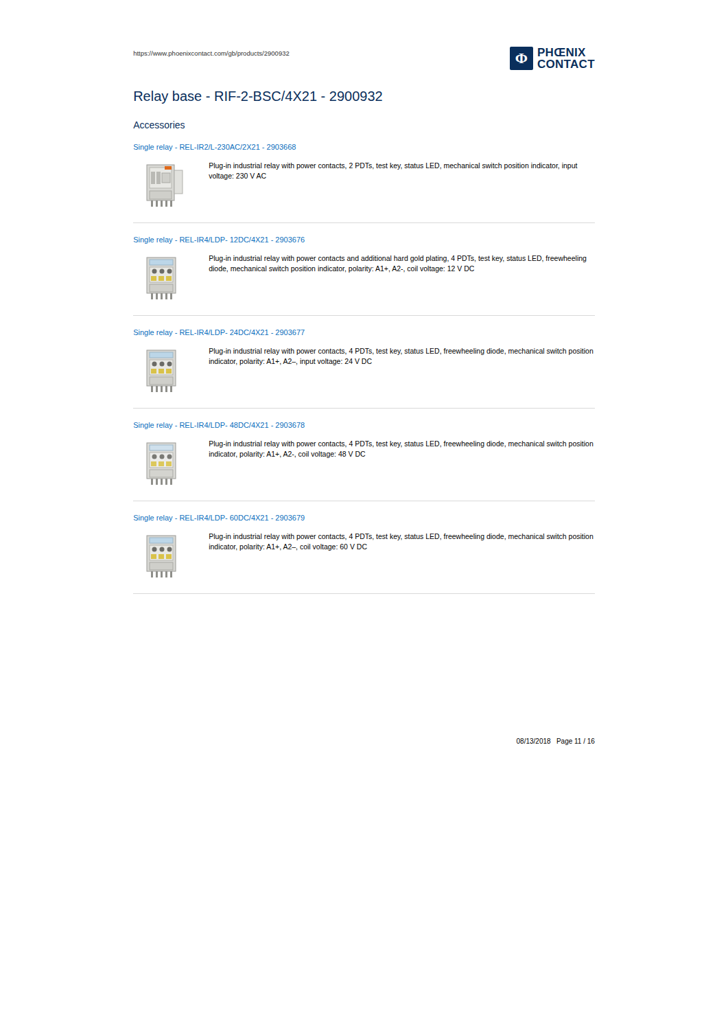https://www.phoenixcontact.com/gb/products/2900932
Φ
PHŒNIX
CONTACT
Relay base - RIF-2-BSC/4X21 - 2900932
Accessories
Single relay - REL-IR2/L-230AC/2X21 - 2903668
Plug-in industrial relay with power contacts, 2 PDTs, test key, status LED, mechanical switch position indicator, input voltage: 230 V AC
Single relay - REL-IR4/LDP- 12DC/4X21 - 2903676
Plug-in industrial relay with power contacts and additional hard gold plating, 4 PDTs, test key, status LED, freewheeling diode, mechanical switch position indicator, polarity: A1+, A2-, coil voltage: 12 V DC
Single relay - REL-IR4/LDP- 24DC/4X21 - 2903677
Plug-in industrial relay with power contacts, 4 PDTs, test key, status LED, freewheeling diode, mechanical switch position indicator, polarity: A1+, A2–, input voltage: 24 V DC
Single relay - REL-IR4/LDP- 48DC/4X21 - 2903678
Plug-in industrial relay with power contacts, 4 PDTs, test key, status LED, freewheeling diode, mechanical switch position indicator, polarity: A1+, A2-, coil voltage: 48 V DC
Single relay - REL-IR4/LDP- 60DC/4X21 - 2903679
Plug-in industrial relay with power contacts, 4 PDTs, test key, status LED, freewheeling diode, mechanical switch position indicator, polarity: A1+, A2–, coil voltage: 60 V DC
08/13/2018 Page 11 / 16